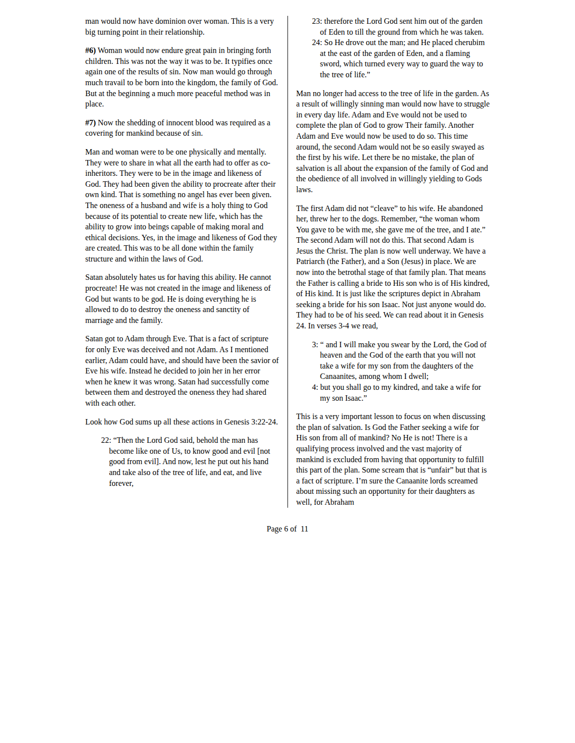man would now have dominion over woman. This is a very big turning point in their relationship.
#6) Woman would now endure great pain in bringing forth children. This was not the way it was to be. It typifies once again one of the results of sin. Now man would go through much travail to be born into the kingdom, the family of God. But at the beginning a much more peaceful method was in place.
#7) Now the shedding of innocent blood was required as a covering for mankind because of sin.
Man and woman were to be one physically and mentally. They were to share in what all the earth had to offer as co-inheritors. They were to be in the image and likeness of God. They had been given the ability to procreate after their own kind. That is something no angel has ever been given. The oneness of a husband and wife is a holy thing to God because of its potential to create new life, which has the ability to grow into beings capable of making moral and ethical decisions. Yes, in the image and likeness of God they are created. This was to be all done within the family structure and within the laws of God.
Satan absolutely hates us for having this ability. He cannot procreate! He was not created in the image and likeness of God but wants to be god. He is doing everything he is allowed to do to destroy the oneness and sanctity of marriage and the family.
Satan got to Adam through Eve. That is a fact of scripture for only Eve was deceived and not Adam. As I mentioned earlier, Adam could have, and should have been the savior of Eve his wife. Instead he decided to join her in her error when he knew it was wrong. Satan had successfully come between them and destroyed the oneness they had shared with each other.
Look how God sums up all these actions in Genesis 3:22-24.
22: “Then the Lord God said, behold the man has become like one of Us, to know good and evil [not good from evil]. And now, lest he put out his hand and take also of the tree of life, and eat, and live forever,
23: therefore the Lord God sent him out of the garden of Eden to till the ground from which he was taken.
24: So He drove out the man; and He placed cherubim at the east of the garden of Eden, and a flaming sword, which turned every way to guard the way to the tree of life.”
Man no longer had access to the tree of life in the garden. As a result of willingly sinning man would now have to struggle in every day life. Adam and Eve would not be used to complete the plan of God to grow Their family. Another Adam and Eve would now be used to do so. This time around, the second Adam would not be so easily swayed as the first by his wife. Let there be no mistake, the plan of salvation is all about the expansion of the family of God and the obedience of all involved in willingly yielding to Gods laws.
The first Adam did not “cleave” to his wife. He abandoned her, threw her to the dogs. Remember, “the woman whom You gave to be with me, she gave me of the tree, and I ate.” The second Adam will not do this. That second Adam is Jesus the Christ. The plan is now well underway. We have a Patriarch (the Father), and a Son (Jesus) in place. We are now into the betrothal stage of that family plan. That means the Father is calling a bride to His son who is of His kindred, of His kind. It is just like the scriptures depict in Abraham seeking a bride for his son Isaac. Not just anyone would do. They had to be of his seed. We can read about it in Genesis 24. In verses 3-4 we read,
3: “ and I will make you swear by the Lord, the God of heaven and the God of the earth that you will not take a wife for my son from the daughters of the Canaanites, among whom I dwell;
4: but you shall go to my kindred, and take a wife for my son Isaac.”
This is a very important lesson to focus on when discussing the plan of salvation. Is God the Father seeking a wife for His son from all of mankind? No He is not! There is a qualifying process involved and the vast majority of mankind is excluded from having that opportunity to fulfill this part of the plan. Some scream that is “unfair” but that is a fact of scripture. I’m sure the Canaanite lords screamed about missing such an opportunity for their daughters as well, for Abraham
Page 6 of 11